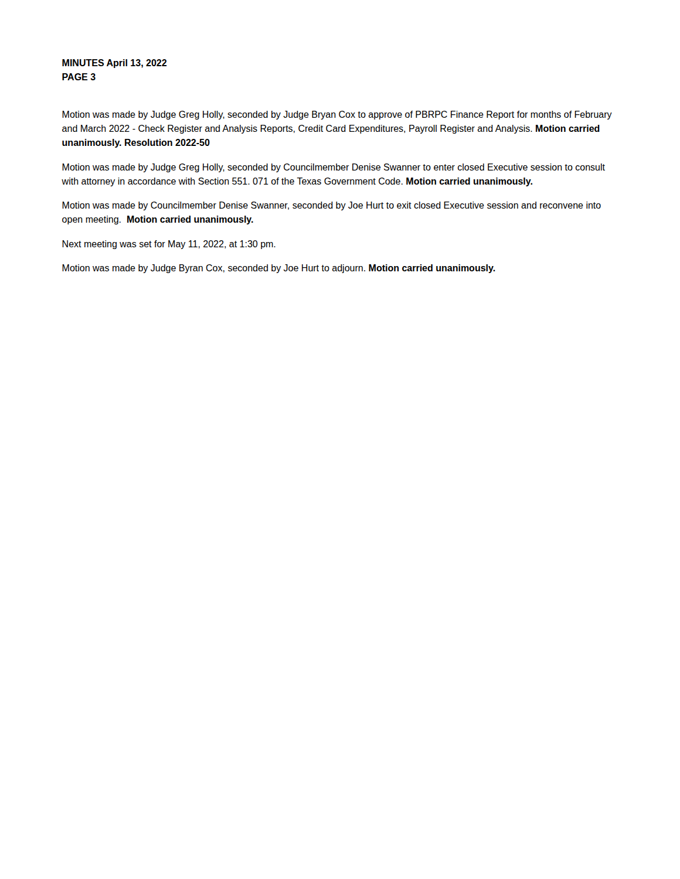MINUTES April 13, 2022
PAGE 3
Motion was made by Judge Greg Holly, seconded by Judge Bryan Cox to approve of PBRPC Finance Report for months of February and March 2022 - Check Register and Analysis Reports, Credit Card Expenditures, Payroll Register and Analysis. Motion carried unanimously. Resolution 2022-50
Motion was made by Judge Greg Holly, seconded by Councilmember Denise Swanner to enter closed Executive session to consult with attorney in accordance with Section 551. 071 of the Texas Government Code. Motion carried unanimously.
Motion was made by Councilmember Denise Swanner, seconded by Joe Hurt to exit closed Executive session and reconvene into open meeting. Motion carried unanimously.
Next meeting was set for May 11, 2022, at 1:30 pm.
Motion was made by Judge Byran Cox, seconded by Joe Hurt to adjourn. Motion carried unanimously.